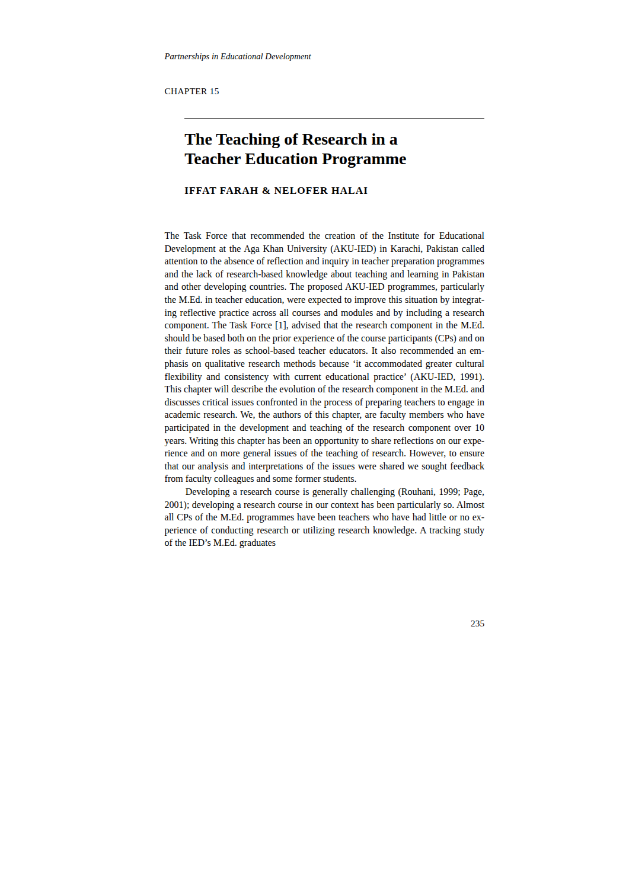Partnerships in Educational Development
CHAPTER 15
The Teaching of Research in a
Teacher Education Programme
IFFAT FARAH & NELOFER HALAI
The Task Force that recommended the creation of the Institute for Educational Development at the Aga Khan University (AKU-IED) in Karachi, Pakistan called attention to the absence of reflection and inquiry in teacher preparation programmes and the lack of research-based knowledge about teaching and learning in Pakistan and other developing countries. The proposed AKU-IED programmes, particularly the M.Ed. in teacher education, were expected to improve this situation by integrating reflective practice across all courses and modules and by including a research component. The Task Force [1], advised that the research component in the M.Ed. should be based both on the prior experience of the course participants (CPs) and on their future roles as school-based teacher educators. It also recommended an emphasis on qualitative research methods because ‘it accommodated greater cultural flexibility and consistency with current educational practice’ (AKU-IED, 1991). This chapter will describe the evolution of the research component in the M.Ed. and discusses critical issues confronted in the process of preparing teachers to engage in academic research. We, the authors of this chapter, are faculty members who have participated in the development and teaching of the research component over 10 years. Writing this chapter has been an opportunity to share reflections on our experience and on more general issues of the teaching of research. However, to ensure that our analysis and interpretations of the issues were shared we sought feedback from faculty colleagues and some former students.
Developing a research course is generally challenging (Rouhani, 1999; Page, 2001); developing a research course in our context has been particularly so. Almost all CPs of the M.Ed. programmes have been teachers who have had little or no experience of conducting research or utilizing research knowledge. A tracking study of the IED’s M.Ed. graduates
235